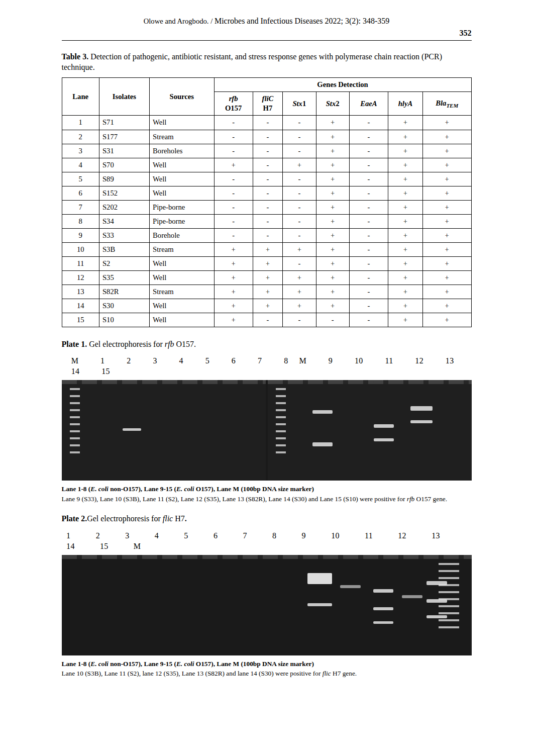Olowe and Arogbodo. / Microbes and Infectious Diseases 2022; 3(2): 348-359
352
Table 3. Detection of pathogenic, antibiotic resistant, and stress response genes with polymerase chain reaction (PCR) technique.
| Lane | Isolates | Sources | Genes Detection |
| --- | --- | --- | --- |
| rfb O157 | fliC H7 | Stx 1 | Stx 2 | EaeA | hlyA | Bla TEM |
| 1 | S71 | Well | - | - | - | + | - | + | + |
| 2 | S177 | Stream | - | - | - | + | - | + | + |
| 3 | S31 | Boreholes | - | - | - | + | - | + | + |
| 4 | S70 | Well | + | - | + | + | - | + | + |
| 5 | S89 | Well | - | - | - | + | - | + | + |
| 6 | S152 | Well | - | - | - | + | - | + | + |
| 7 | S202 | Pipe-borne | - | - | - | + | - | + | + |
| 8 | S34 | Pipe-borne | - | - | - | + | - | + | + |
| 9 | S33 | Borehole | - | - | - | + | - | + | + |
| 10 | S3B | Stream | + | + | + | + | - | + | + |
| 11 | S2 | Well | + | + | - | + | - | + | + |
| 12 | S35 | Well | + | + | + | + | - | + | + |
| 13 | S82R | Stream | + | + | + | + | - | + | + |
| 14 | S30 | Well | + | + | + | + | - | + | + |
| 15 | S10 | Well | + | - | - | - | - | + | + |
Plate 1. Gel electrophoresis for rfb O157.
M 1 2 3 4 5 6 7 8 M 9 10 11 12 13 14 15
Lane 1-8 (E. coli non-O157), Lane 9-15 (E. coli O157), Lane M (100bp DNA size marker)
Lane 9 (S33), Lane 10 (S3B), Lane 11 (S2), Lane 12 (S35), Lane 13 (S82R), Lane 14 (S30) and Lane 15 (S10) were positive for rfb O157 gene.
Plate 2. Gel electrophoresis for flic H7.
1 2 3 4 5 6 7 8 9 10 11 12 13 14 15 M
Lane 1-8 (E. coli non-O157), Lane 9-15 (E. coli O157), Lane M (100bp DNA size marker)
Lane 10 (S3B), Lane 11 (S2), lane 12 (S35), Lane 13 (S82R) and lane 14 (S30) were positive for flic H7 gene.